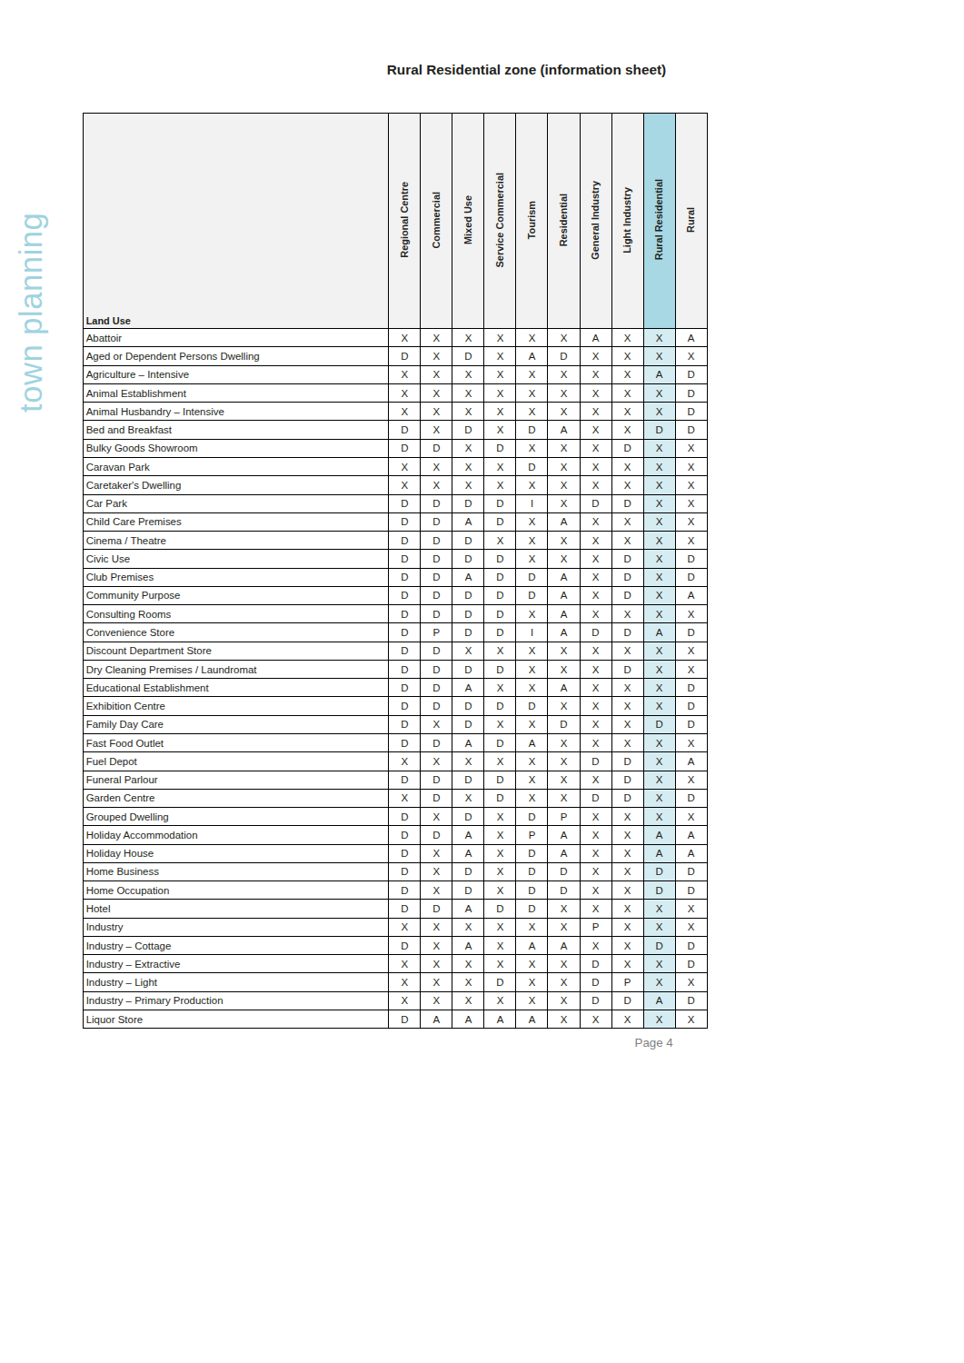Rural Residential zone (information sheet)
town planning
| Land Use | Regional Centre | Commercial | Mixed Use | Service Commercial | Tourism | Residential | General Industry | Light Industry | Rural Residential | Rural |
| --- | --- | --- | --- | --- | --- | --- | --- | --- | --- | --- |
| Abattoir | X | X | X | X | X | X | A | X | X | A |
| Aged or Dependent Persons Dwelling | D | X | D | X | A | D | X | X | X | X |
| Agriculture – Intensive | X | X | X | X | X | X | X | X | A | D |
| Animal Establishment | X | X | X | X | X | X | X | X | X | D |
| Animal Husbandry – Intensive | X | X | X | X | X | X | X | X | X | D |
| Bed and Breakfast | D | X | D | X | D | A | X | X | D | D |
| Bulky Goods Showroom | D | D | X | D | X | X | X | D | X | X |
| Caravan Park | X | X | X | X | D | X | X | X | X | X |
| Caretaker's Dwelling | X | X | X | X | X | X | X | X | X | X |
| Car Park | D | D | D | D | I | X | D | D | X | X |
| Child Care Premises | D | D | A | D | X | A | X | X | X | X |
| Cinema / Theatre | D | D | D | X | X | X | X | X | X | X |
| Civic Use | D | D | D | D | X | X | X | D | X | D |
| Club Premises | D | D | A | D | D | A | X | D | X | D |
| Community Purpose | D | D | D | D | D | A | X | D | X | A |
| Consulting Rooms | D | D | D | D | X | A | X | X | X | X |
| Convenience Store | D | P | D | D | I | A | D | D | A | D |
| Discount Department Store | D | D | X | X | X | X | X | X | X | X |
| Dry Cleaning Premises / Laundromat | D | D | D | D | X | X | X | D | X | X |
| Educational Establishment | D | D | A | X | X | A | X | X | X | D |
| Exhibition Centre | D | D | D | D | D | X | X | X | X | D |
| Family Day Care | D | X | D | X | X | D | X | X | D | D |
| Fast Food Outlet | D | D | A | D | A | X | X | X | X | X |
| Fuel Depot | X | X | X | X | X | X | D | D | X | A |
| Funeral Parlour | D | D | D | D | X | X | X | D | X | X |
| Garden Centre | X | D | X | D | X | X | D | D | X | D |
| Grouped Dwelling | D | X | D | X | D | P | X | X | X | X |
| Holiday Accommodation | D | D | A | X | P | A | X | X | A | A |
| Holiday House | D | X | A | X | D | A | X | X | A | A |
| Home Business | D | X | D | X | D | D | X | X | D | D |
| Home Occupation | D | X | D | X | D | D | X | X | D | D |
| Hotel | D | D | A | D | D | X | X | X | X | X |
| Industry | X | X | X | X | X | X | P | X | X | X |
| Industry – Cottage | D | X | A | X | A | A | X | X | D | D |
| Industry – Extractive | X | X | X | X | X | X | D | X | X | D |
| Industry – Light | X | X | X | D | X | X | D | P | X | X |
| Industry – Primary Production | X | X | X | X | X | X | D | D | A | D |
| Liquor Store | D | A | A | A | A | X | X | X | X | X |
Page 4